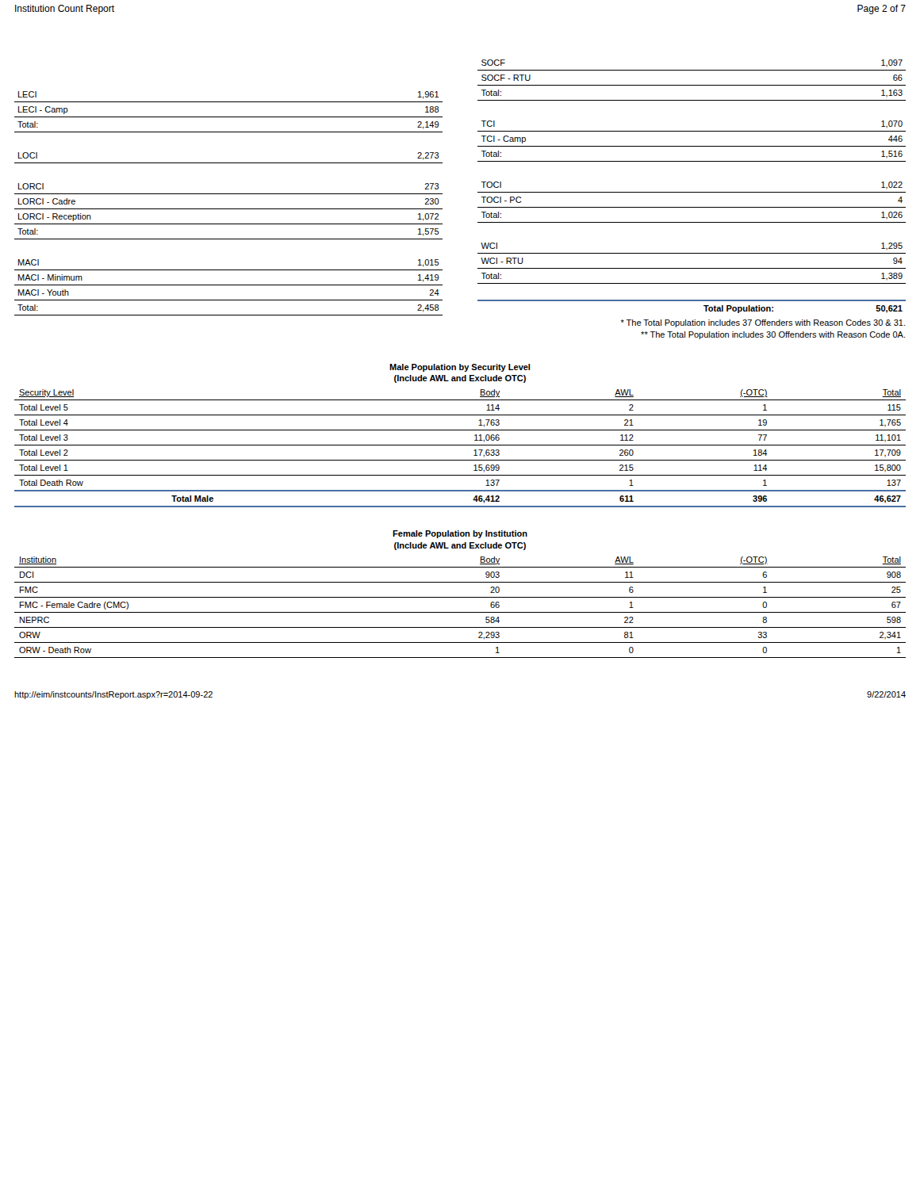Institution Count Report Page 2 of 7
| / LECI / 1,961 / / LECI - Camp / 188 / / Total: / 2,149 / / LOCI / 2,273 / / LORCI / 273 / / LORCI - Cadre / 230 / / LORCI - Reception / 1,072 / / Total: / 1,575 / / MACI / 1,015 / / MACI - Minimum / 1,419 / / MACI - Youth / 24 / / Total: / 2,458 / | | / SOCF / 1,097 / / SOCF - RTU / 66 / / Total: / 1,163 / / TCI / 1,070 / / TCI - Camp / 446 / / Total: / 1,516 / / TOCI / 1,022 / / TOCI - PC / 4 / / Total: / 1,026 / / WCI / 1,295 / / WCI - RTU / 94 / / Total: / 1,389 / / Total Population: / 50,621 / |
* The Total Population includes 37 Offenders with Reason Codes 30 & 31.
** The Total Population includes 30 Offenders with Reason Code 0A.
Male Population by Security Level
(Include AWL and Exclude OTC)
| Security Level | Body | AWL | (-OTC) | Total |
| --- | --- | --- | --- | --- |
| Total Level 5 | 114 | 2 | 1 | 115 |
| Total Level 4 | 1,763 | 21 | 19 | 1,765 |
| Total Level 3 | 11,066 | 112 | 77 | 11,101 |
| Total Level 2 | 17,633 | 260 | 184 | 17,709 |
| Total Level 1 | 15,699 | 215 | 114 | 15,800 |
| Total Death Row | 137 | 1 | 1 | 137 |
| Total Male | 46,412 | 611 | 396 | 46,627 |
Female Population by Institution
(Include AWL and Exclude OTC)
| Institution | Body | AWL | (-OTC) | Total |
| --- | --- | --- | --- | --- |
| DCI | 903 | 11 | 6 | 908 |
| FMC | 20 | 6 | 1 | 25 |
| FMC - Female Cadre (CMC) | 66 | 1 | 0 | 67 |
| NEPRC | 584 | 22 | 8 | 598 |
| ORW | 2,293 | 81 | 33 | 2,341 |
| ORW - Death Row | 1 | 0 | 0 | 1 |
http://eim/instcounts/InstReport.aspx?r=2014-09-22 9/22/2014